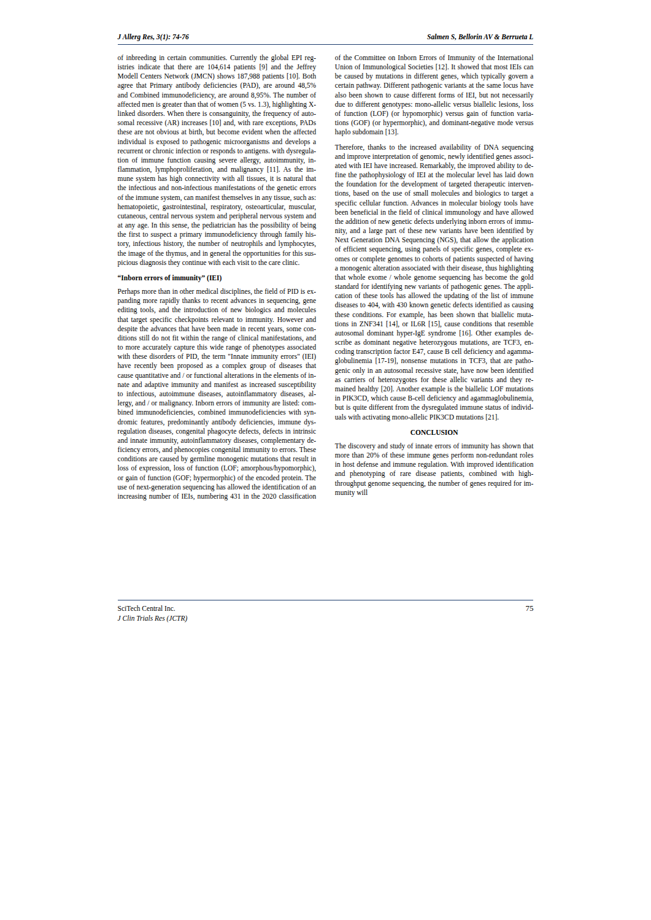J Allerg Res, 3(1): 74-76
Salmen S, Bellorin AV & Berrueta L
of inbreeding in certain communities. Currently the global EPI registries indicate that there are 104,614 patients [9] and the Jeffrey Modell Centers Network (JMCN) shows 187,988 patients [10]. Both agree that Primary antibody deficiencies (PAD), are around 48,5% and Combined immunodeficiency, are around 8,95%. The number of affected men is greater than that of women (5 vs. 1.3), highlighting X-linked disorders. When there is consanguinity, the frequency of autosomal recessive (AR) increases [10] and, with rare exceptions, PADs these are not obvious at birth, but become evident when the affected individual is exposed to pathogenic microorganisms and develops a recurrent or chronic infection or responds to antigens. with dysregulation of immune function causing severe allergy, autoimmunity, inflammation, lymphoproliferation, and malignancy [11]. As the immune system has high connectivity with all tissues, it is natural that the infectious and non-infectious manifestations of the genetic errors of the immune system, can manifest themselves in any tissue, such as: hematopoietic, gastrointestinal, respiratory, osteoarticular, muscular, cutaneous, central nervous system and peripheral nervous system and at any age. In this sense, the pediatrician has the possibility of being the first to suspect a primary immunodeficiency through family history, infectious history, the number of neutrophils and lymphocytes, the image of the thymus, and in general the opportunities for this suspicious diagnosis they continue with each visit to the care clinic.
“Inborn errors of immunity” (IEI)
Perhaps more than in other medical disciplines, the field of PID is expanding more rapidly thanks to recent advances in sequencing, gene editing tools, and the introduction of new biologics and molecules that target specific checkpoints relevant to immunity. However and despite the advances that have been made in recent years, some conditions still do not fit within the range of clinical manifestations, and to more accurately capture this wide range of phenotypes associated with these disorders of PID, the term "Innate immunity errors" (IEI) have recently been proposed as a complex group of diseases that cause quantitative and / or functional alterations in the elements of innate and adaptive immunity and manifest as increased susceptibility to infectious, autoimmune diseases, autoinflammatory diseases, allergy, and / or malignancy. Inborn errors of immunity are listed: combined immunodeficiencies, combined immunodeficiencies with syndromic features, predominantly antibody deficiencies, immune dysregulation diseases, congenital phagocyte defects, defects in intrinsic and innate immunity, autoinflammatory diseases, complementary deficiency errors, and phenocopies congenital immunity to errors. These conditions are caused by germline monogenic mutations that result in loss of expression, loss of function (LOF; amorphous/hypomorphic), or gain of function (GOF; hypermorphic) of the encoded protein. The use of next-generation sequencing has allowed the identification of an increasing number of IEIs, numbering 431 in the 2020 classification of the Committee on Inborn Errors of Immunity of the International Union of Immunological Societies [12]. It showed that most IEIs can be caused by mutations in different genes, which typically govern a certain pathway. Different pathogenic variants at the same locus have also been shown to cause different forms of IEI, but not necessarily due to different genotypes: mono-allelic versus biallelic lesions, loss of function (LOF) (or hypomorphic) versus gain of function variations (GOF) (or hypermorphic), and dominant-negative mode versus haplo subdomain [13].
Therefore, thanks to the increased availability of DNA sequencing and improve interpretation of genomic, newly identified genes associated with IEI have increased. Remarkably, the improved ability to define the pathophysiology of IEI at the molecular level has laid down the foundation for the development of targeted therapeutic interventions, based on the use of small molecules and biologics to target a specific cellular function. Advances in molecular biology tools have been beneficial in the field of clinical immunology and have allowed the addition of new genetic defects underlying inborn errors of immunity, and a large part of these new variants have been identified by Next Generation DNA Sequencing (NGS), that allow the application of efficient sequencing, using panels of specific genes, complete exomes or complete genomes to cohorts of patients suspected of having a monogenic alteration associated with their disease, thus highlighting that whole exome / whole genome sequencing has become the gold standard for identifying new variants of pathogenic genes. The application of these tools has allowed the updating of the list of immune diseases to 404, with 430 known genetic defects identified as causing these conditions. For example, has been shown that biallelic mutations in ZNF341 [14], or IL6R [15], cause conditions that resemble autosomal dominant hyper-IgE syndrome [16]. Other examples describe as dominant negative heterozygous mutations, are TCF3, encoding transcription factor E47, cause B cell deficiency and agammaglobulinemia [17-19], nonsense mutations in TCF3, that are pathogenic only in an autosomal recessive state, have now been identified as carriers of heterozygotes for these allelic variants and they remained healthy [20]. Another example is the biallelic LOF mutations in PIK3CD, which cause B-cell deficiency and agammaglobulinemia, but is quite different from the dysregulated immune status of individuals with activating mono-allelic PIK3CD mutations [21].
CONCLUSION
The discovery and study of innate errors of immunity has shown that more than 20% of these immune genes perform non-redundant roles in host defense and immune regulation. With improved identification and phenotyping of rare disease patients, combined with high-throughput genome sequencing, the number of genes required for immunity will
SciTech Central Inc.
J Clin Trials Res (JCTR)
75